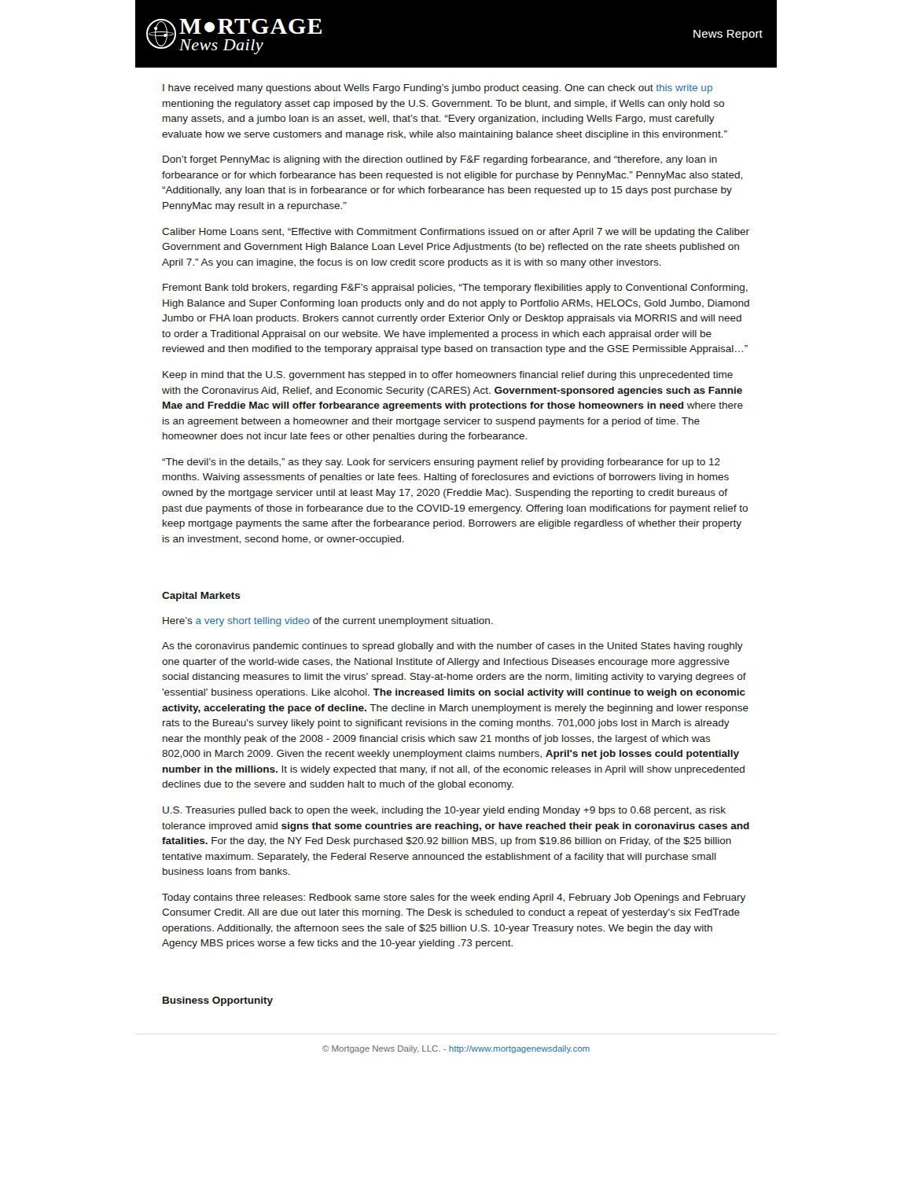M●RTGAGE News Daily
News Report
I have received many questions about Wells Fargo Funding’s jumbo product ceasing. One can check out this write up mentioning the regulatory asset cap imposed by the U.S. Government. To be blunt, and simple, if Wells can only hold so many assets, and a jumbo loan is an asset, well, that’s that. “Every organization, including Wells Fargo, must carefully evaluate how we serve customers and manage risk, while also maintaining balance sheet discipline in this environment.”
Don’t forget PennyMac is aligning with the direction outlined by F&F regarding forbearance, and “therefore, any loan in forbearance or for which forbearance has been requested is not eligible for purchase by PennyMac.” PennyMac also stated, “Additionally, any loan that is in forbearance or for which forbearance has been requested up to 15 days post purchase by PennyMac may result in a repurchase.”
Caliber Home Loans sent, “Effective with Commitment Confirmations issued on or after April 7 we will be updating the Caliber Government and Government High Balance Loan Level Price Adjustments (to be) reflected on the rate sheets published on April 7.” As you can imagine, the focus is on low credit score products as it is with so many other investors.
Fremont Bank told brokers, regarding F&F’s appraisal policies, “The temporary flexibilities apply to Conventional Conforming, High Balance and Super Conforming loan products only and do not apply to Portfolio ARMs, HELOCs, Gold Jumbo, Diamond Jumbo or FHA loan products. Brokers cannot currently order Exterior Only or Desktop appraisals via MORRIS and will need to order a Traditional Appraisal on our website. We have implemented a process in which each appraisal order will be reviewed and then modified to the temporary appraisal type based on transaction type and the GSE Permissible Appraisal…”
Keep in mind that the U.S. government has stepped in to offer homeowners financial relief during this unprecedented time with the Coronavirus Aid, Relief, and Economic Security (CARES) Act. Government-sponsored agencies such as Fannie Mae and Freddie Mac will offer forbearance agreements with protections for those homeowners in need where there is an agreement between a homeowner and their mortgage servicer to suspend payments for a period of time. The homeowner does not incur late fees or other penalties during the forbearance.
“The devil’s in the details,” as they say. Look for servicers ensuring payment relief by providing forbearance for up to 12 months. Waiving assessments of penalties or late fees. Halting of foreclosures and evictions of borrowers living in homes owned by the mortgage servicer until at least May 17, 2020 (Freddie Mac). Suspending the reporting to credit bureaus of past due payments of those in forbearance due to the COVID-19 emergency. Offering loan modifications for payment relief to keep mortgage payments the same after the forbearance period. Borrowers are eligible regardless of whether their property is an investment, second home, or owner-occupied.
Capital Markets
Here’s a very short telling video of the current unemployment situation.
As the coronavirus pandemic continues to spread globally and with the number of cases in the United States having roughly one quarter of the world-wide cases, the National Institute of Allergy and Infectious Diseases encourage more aggressive social distancing measures to limit the virus' spread. Stay-at-home orders are the norm, limiting activity to varying degrees of 'essential' business operations. Like alcohol. The increased limits on social activity will continue to weigh on economic activity, accelerating the pace of decline. The decline in March unemployment is merely the beginning and lower response rats to the Bureau's survey likely point to significant revisions in the coming months. 701,000 jobs lost in March is already near the monthly peak of the 2008 - 2009 financial crisis which saw 21 months of job losses, the largest of which was 802,000 in March 2009. Given the recent weekly unemployment claims numbers, April's net job losses could potentially number in the millions. It is widely expected that many, if not all, of the economic releases in April will show unprecedented declines due to the severe and sudden halt to much of the global economy.
U.S. Treasuries pulled back to open the week, including the 10-year yield ending Monday +9 bps to 0.68 percent, as risk tolerance improved amid signs that some countries are reaching, or have reached their peak in coronavirus cases and fatalities. For the day, the NY Fed Desk purchased $20.92 billion MBS, up from $19.86 billion on Friday, of the $25 billion tentative maximum. Separately, the Federal Reserve announced the establishment of a facility that will purchase small business loans from banks.
Today contains three releases: Redbook same store sales for the week ending April 4, February Job Openings and February Consumer Credit. All are due out later this morning. The Desk is scheduled to conduct a repeat of yesterday's six FedTrade operations. Additionally, the afternoon sees the sale of $25 billion U.S. 10-year Treasury notes. We begin the day with Agency MBS prices worse a few ticks and the 10-year yielding .73 percent.
Business Opportunity
© Mortgage News Daily, LLC. - http://www.mortgagenewsdaily.com